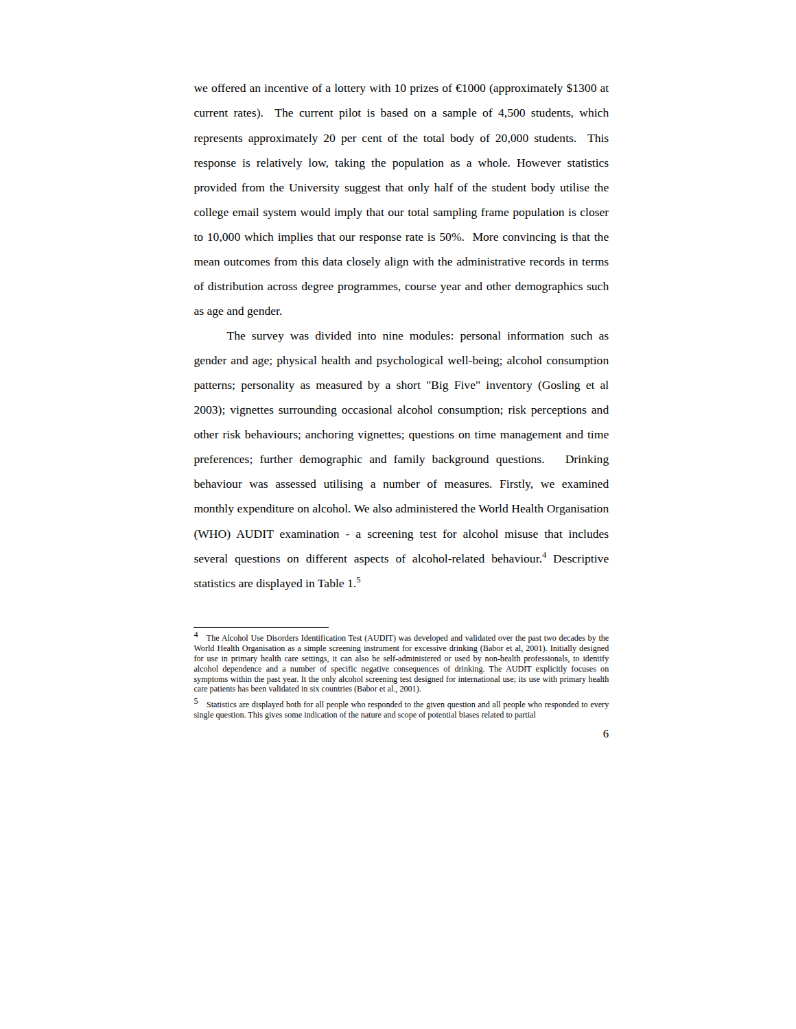we offered an incentive of a lottery with 10 prizes of €1000 (approximately $1300 at current rates). The current pilot is based on a sample of 4,500 students, which represents approximately 20 per cent of the total body of 20,000 students. This response is relatively low, taking the population as a whole. However statistics provided from the University suggest that only half of the student body utilise the college email system would imply that our total sampling frame population is closer to 10,000 which implies that our response rate is 50%. More convincing is that the mean outcomes from this data closely align with the administrative records in terms of distribution across degree programmes, course year and other demographics such as age and gender.
The survey was divided into nine modules: personal information such as gender and age; physical health and psychological well-being; alcohol consumption patterns; personality as measured by a short "Big Five" inventory (Gosling et al 2003); vignettes surrounding occasional alcohol consumption; risk perceptions and other risk behaviours; anchoring vignettes; questions on time management and time preferences; further demographic and family background questions. Drinking behaviour was assessed utilising a number of measures. Firstly, we examined monthly expenditure on alcohol. We also administered the World Health Organisation (WHO) AUDIT examination - a screening test for alcohol misuse that includes several questions on different aspects of alcohol-related behaviour.4 Descriptive statistics are displayed in Table 1.5
4 The Alcohol Use Disorders Identification Test (AUDIT) was developed and validated over the past two decades by the World Health Organisation as a simple screening instrument for excessive drinking (Babor et al, 2001). Initially designed for use in primary health care settings, it can also be self-administered or used by non-health professionals, to identify alcohol dependence and a number of specific negative consequences of drinking. The AUDIT explicitly focuses on symptoms within the past year. It the only alcohol screening test designed for international use; its use with primary health care patients has been validated in six countries (Babor et al., 2001).
5 Statistics are displayed both for all people who responded to the given question and all people who responded to every single question. This gives some indication of the nature and scope of potential biases related to partial
6